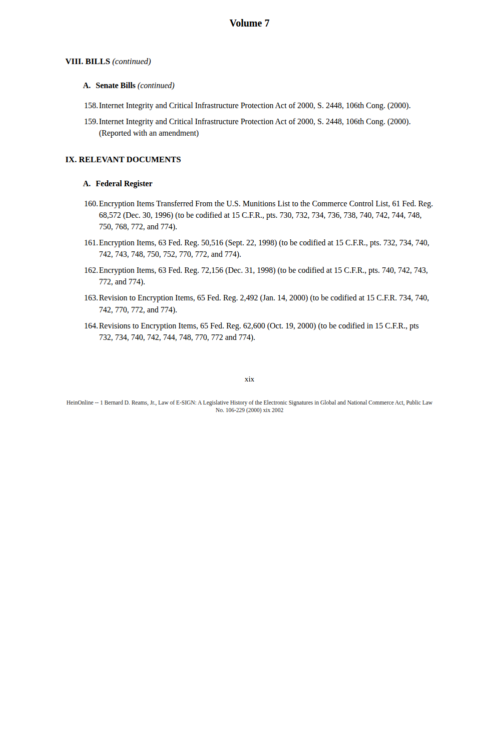Volume 7
VIII. BILLS (continued)
A. Senate Bills (continued)
158. Internet Integrity and Critical Infrastructure Protection Act of 2000, S. 2448, 106th Cong. (2000).
159. Internet Integrity and Critical Infrastructure Protection Act of 2000, S. 2448, 106th Cong. (2000). (Reported with an amendment)
IX. RELEVANT DOCUMENTS
A. Federal Register
160. Encryption Items Transferred From the U.S. Munitions List to the Commerce Control List, 61 Fed. Reg. 68,572 (Dec. 30, 1996) (to be codified at 15 C.F.R., pts. 730, 732, 734, 736, 738, 740, 742, 744, 748, 750, 768, 772, and 774).
161. Encryption Items, 63 Fed. Reg. 50,516 (Sept. 22, 1998) (to be codified at 15 C.F.R., pts. 732, 734, 740, 742, 743, 748, 750, 752, 770, 772, and 774).
162. Encryption Items, 63 Fed. Reg. 72,156 (Dec. 31, 1998) (to be codified at 15 C.F.R., pts. 740, 742, 743, 772, and 774).
163. Revision to Encryption Items, 65 Fed. Reg. 2,492 (Jan. 14, 2000) (to be codified at 15 C.F.R. 734, 740, 742, 770, 772, and 774).
164. Revisions to Encryption Items, 65 Fed. Reg. 62,600 (Oct. 19, 2000) (to be codified in 15 C.F.R., pts 732, 734, 740, 742, 744, 748, 770, 772 and 774).
xix
HeinOnline -- 1 Bernard D. Reams, Jr., Law of E-SIGN: A Legislative History of the Electronic Signatures in Global and National Commerce Act, Public Law No. 106-229 (2000) xix 2002